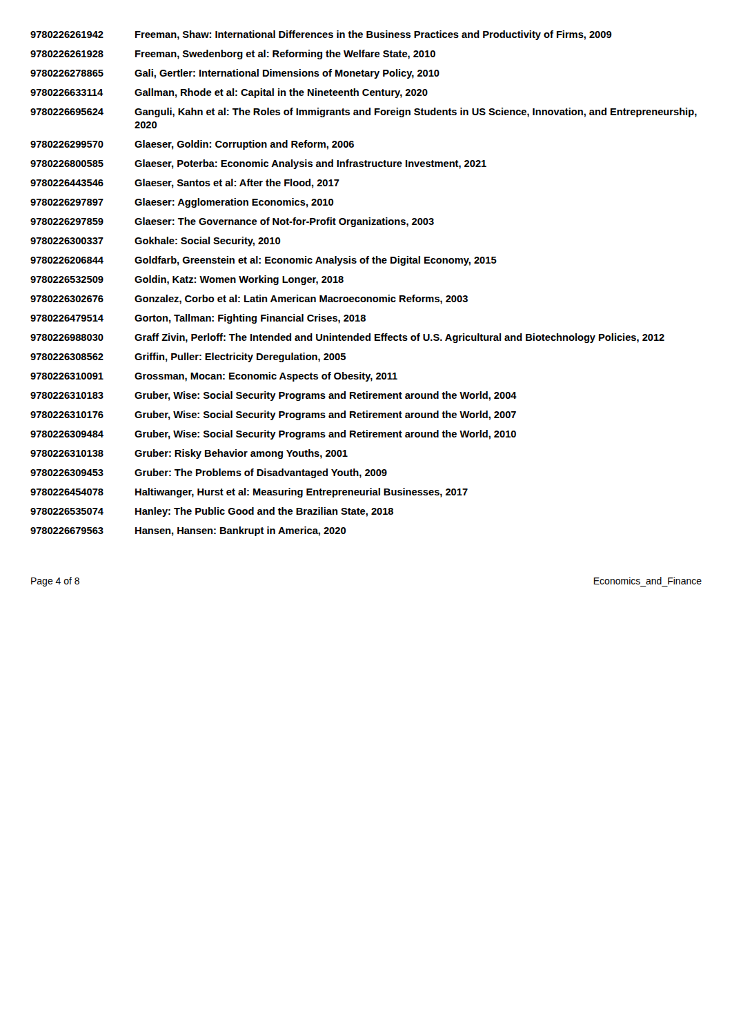| 9780226261942 | Freeman, Shaw: International Differences in the Business Practices and Productivity of Firms, 2009 |
| 9780226261928 | Freeman, Swedenborg et al: Reforming the Welfare State, 2010 |
| 9780226278865 | Gali, Gertler: International Dimensions of Monetary Policy, 2010 |
| 9780226633114 | Gallman, Rhode et al: Capital in the Nineteenth Century, 2020 |
| 9780226695624 | Ganguli, Kahn et al: The Roles of Immigrants and Foreign Students in US Science, Innovation, and Entrepreneurship, 2020 |
| 9780226299570 | Glaeser, Goldin: Corruption and Reform, 2006 |
| 9780226800585 | Glaeser, Poterba: Economic Analysis and Infrastructure Investment, 2021 |
| 9780226443546 | Glaeser, Santos et al: After the Flood, 2017 |
| 9780226297897 | Glaeser: Agglomeration Economics, 2010 |
| 9780226297859 | Glaeser: The Governance of Not-for-Profit Organizations, 2003 |
| 9780226300337 | Gokhale: Social Security, 2010 |
| 9780226206844 | Goldfarb, Greenstein et al: Economic Analysis of the Digital Economy, 2015 |
| 9780226532509 | Goldin, Katz: Women Working Longer, 2018 |
| 9780226302676 | Gonzalez, Corbo et al: Latin American Macroeconomic Reforms, 2003 |
| 9780226479514 | Gorton, Tallman: Fighting Financial Crises, 2018 |
| 9780226988030 | Graff Zivin, Perloff: The Intended and Unintended Effects of U.S. Agricultural and Biotechnology Policies, 2012 |
| 9780226308562 | Griffin, Puller: Electricity Deregulation, 2005 |
| 9780226310091 | Grossman, Mocan: Economic Aspects of Obesity, 2011 |
| 9780226310183 | Gruber, Wise: Social Security Programs and Retirement around the World, 2004 |
| 9780226310176 | Gruber, Wise: Social Security Programs and Retirement around the World, 2007 |
| 9780226309484 | Gruber, Wise: Social Security Programs and Retirement around the World, 2010 |
| 9780226310138 | Gruber: Risky Behavior among Youths, 2001 |
| 9780226309453 | Gruber: The Problems of Disadvantaged Youth, 2009 |
| 9780226454078 | Haltiwanger, Hurst et al: Measuring Entrepreneurial Businesses, 2017 |
| 9780226535074 | Hanley: The Public Good and the Brazilian State, 2018 |
| 9780226679563 | Hansen, Hansen: Bankrupt in America, 2020 |
Page 4 of 8 Economics_and_Finance